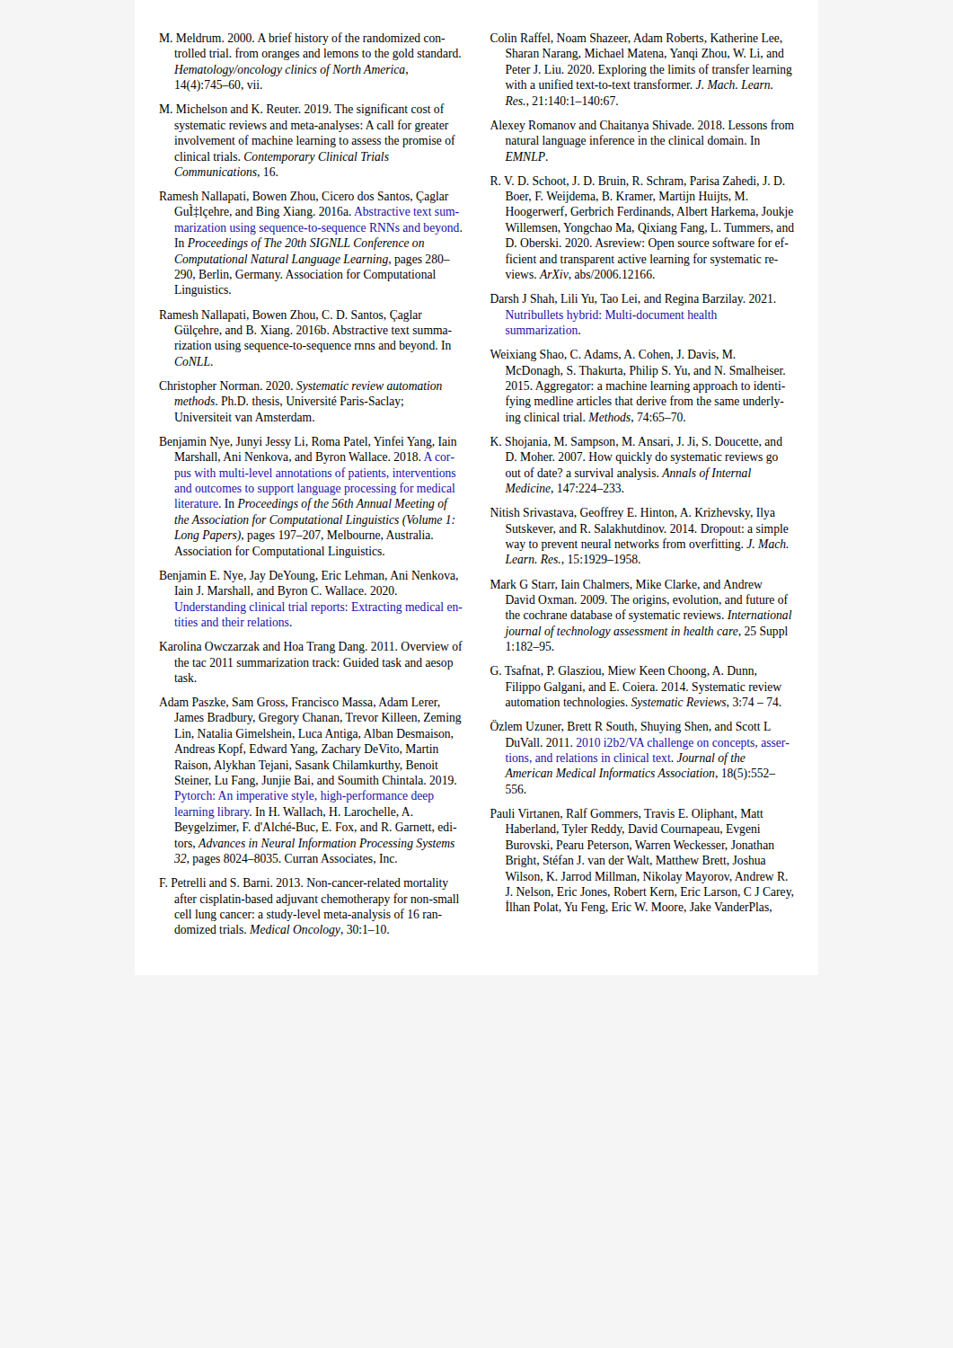M. Meldrum. 2000. A brief history of the randomized controlled trial. from oranges and lemons to the gold standard. Hematology/oncology clinics of North America, 14(4):745–60, vii.
M. Michelson and K. Reuter. 2019. The significant cost of systematic reviews and meta-analyses: A call for greater involvement of machine learning to assess the promise of clinical trials. Contemporary Clinical Trials Communications, 16.
Ramesh Nallapati, Bowen Zhou, Cicero dos Santos, Çaglar GuÌ‡lçehre, and Bing Xiang. 2016a. Abstractive text summarization using sequence-to-sequence RNNs and beyond. In Proceedings of The 20th SIGNLL Conference on Computational Natural Language Learning, pages 280–290, Berlin, Germany. Association for Computational Linguistics.
Ramesh Nallapati, Bowen Zhou, C. D. Santos, Çaglar Gülçehre, and B. Xiang. 2016b. Abstractive text summarization using sequence-to-sequence rnns and beyond. In CoNLL.
Christopher Norman. 2020. Systematic review automation methods. Ph.D. thesis, Université Paris-Saclay; Universiteit van Amsterdam.
Benjamin Nye, Junyi Jessy Li, Roma Patel, Yinfei Yang, Iain Marshall, Ani Nenkova, and Byron Wallace. 2018. A corpus with multi-level annotations of patients, interventions and outcomes to support language processing for medical literature. In Proceedings of the 56th Annual Meeting of the Association for Computational Linguistics (Volume 1: Long Papers), pages 197–207, Melbourne, Australia. Association for Computational Linguistics.
Benjamin E. Nye, Jay DeYoung, Eric Lehman, Ani Nenkova, Iain J. Marshall, and Byron C. Wallace. 2020. Understanding clinical trial reports: Extracting medical entities and their relations.
Karolina Owczarzak and Hoa Trang Dang. 2011. Overview of the tac 2011 summarization track: Guided task and aesop task.
Adam Paszke, Sam Gross, Francisco Massa, Adam Lerer, James Bradbury, Gregory Chanan, Trevor Killeen, Zeming Lin, Natalia Gimelshein, Luca Antiga, Alban Desmaison, Andreas Kopf, Edward Yang, Zachary DeVito, Martin Raison, Alykhan Tejani, Sasank Chilamkurthy, Benoit Steiner, Lu Fang, Junjie Bai, and Soumith Chintala. 2019. Pytorch: An imperative style, high-performance deep learning library. In H. Wallach, H. Larochelle, A. Beygelzimer, F. d'Alché-Buc, E. Fox, and R. Garnett, editors, Advances in Neural Information Processing Systems 32, pages 8024–8035. Curran Associates, Inc.
F. Petrelli and S. Barni. 2013. Non-cancer-related mortality after cisplatin-based adjuvant chemotherapy for non-small cell lung cancer: a study-level meta-analysis of 16 randomized trials. Medical Oncology, 30:1–10.
Colin Raffel, Noam Shazeer, Adam Roberts, Katherine Lee, Sharan Narang, Michael Matena, Yanqi Zhou, W. Li, and Peter J. Liu. 2020. Exploring the limits of transfer learning with a unified text-to-text transformer. J. Mach. Learn. Res., 21:140:1–140:67.
Alexey Romanov and Chaitanya Shivade. 2018. Lessons from natural language inference in the clinical domain. In EMNLP.
R. V. D. Schoot, J. D. Bruin, R. Schram, Parisa Zahedi, J. D. Boer, F. Weijdema, B. Kramer, Martijn Huijts, M. Hoogerwerf, Gerbrich Ferdinands, Albert Harkema, Joukje Willemsen, Yongchao Ma, Qixiang Fang, L. Tummers, and D. Oberski. 2020. Asreview: Open source software for efficient and transparent active learning for systematic reviews. ArXiv, abs/2006.12166.
Darsh J Shah, Lili Yu, Tao Lei, and Regina Barzilay. 2021. Nutribullets hybrid: Multi-document health summarization.
Weixiang Shao, C. Adams, A. Cohen, J. Davis, M. McDonagh, S. Thakurta, Philip S. Yu, and N. Smalheiser. 2015. Aggregator: a machine learning approach to identifying medline articles that derive from the same underlying clinical trial. Methods, 74:65–70.
K. Shojania, M. Sampson, M. Ansari, J. Ji, S. Doucette, and D. Moher. 2007. How quickly do systematic reviews go out of date? a survival analysis. Annals of Internal Medicine, 147:224–233.
Nitish Srivastava, Geoffrey E. Hinton, A. Krizhevsky, Ilya Sutskever, and R. Salakhutdinov. 2014. Dropout: a simple way to prevent neural networks from overfitting. J. Mach. Learn. Res., 15:1929–1958.
Mark G Starr, Iain Chalmers, Mike Clarke, and Andrew David Oxman. 2009. The origins, evolution, and future of the cochrane database of systematic reviews. International journal of technology assessment in health care, 25 Suppl 1:182–95.
G. Tsafnat, P. Glasziou, Miew Keen Choong, A. Dunn, Filippo Galgani, and E. Coiera. 2014. Systematic review automation technologies. Systematic Reviews, 3:74 – 74.
Özlem Uzuner, Brett R South, Shuying Shen, and Scott L DuVall. 2011. 2010 i2b2/VA challenge on concepts, assertions, and relations in clinical text. Journal of the American Medical Informatics Association, 18(5):552–556.
Pauli Virtanen, Ralf Gommers, Travis E. Oliphant, Matt Haberland, Tyler Reddy, David Cournapeau, Evgeni Burovski, Pearu Peterson, Warren Weckesser, Jonathan Bright, Stéfan J. van der Walt, Matthew Brett, Joshua Wilson, K. Jarrod Millman, Nikolay Mayorov, Andrew R. J. Nelson, Eric Jones, Robert Kern, Eric Larson, C J Carey, İlhan Polat, Yu Feng, Eric W. Moore, Jake VanderPlas,